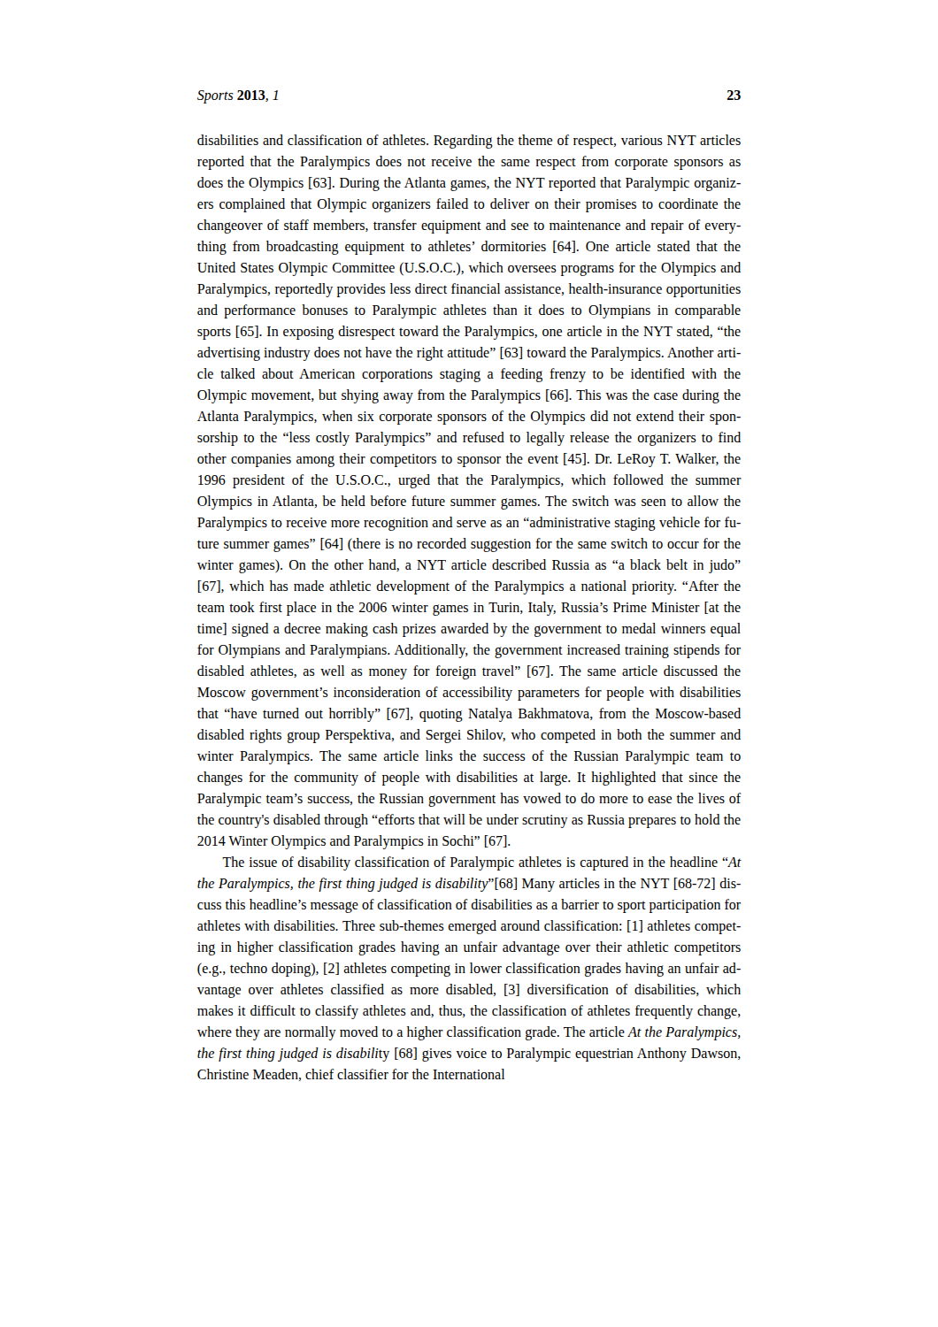Sports 2013, 1
23
disabilities and classification of athletes. Regarding the theme of respect, various NYT articles reported that the Paralympics does not receive the same respect from corporate sponsors as does the Olympics [63]. During the Atlanta games, the NYT reported that Paralympic organizers complained that Olympic organizers failed to deliver on their promises to coordinate the changeover of staff members, transfer equipment and see to maintenance and repair of everything from broadcasting equipment to athletes’ dormitories [64]. One article stated that the United States Olympic Committee (U.S.O.C.), which oversees programs for the Olympics and Paralympics, reportedly provides less direct financial assistance, health-insurance opportunities and performance bonuses to Paralympic athletes than it does to Olympians in comparable sports [65]. In exposing disrespect toward the Paralympics, one article in the NYT stated, “the advertising industry does not have the right attitude” [63] toward the Paralympics. Another article talked about American corporations staging a feeding frenzy to be identified with the Olympic movement, but shying away from the Paralympics [66]. This was the case during the Atlanta Paralympics, when six corporate sponsors of the Olympics did not extend their sponsorship to the “less costly Paralympics” and refused to legally release the organizers to find other companies among their competitors to sponsor the event [45]. Dr. LeRoy T. Walker, the 1996 president of the U.S.O.C., urged that the Paralympics, which followed the summer Olympics in Atlanta, be held before future summer games. The switch was seen to allow the Paralympics to receive more recognition and serve as an “administrative staging vehicle for future summer games” [64] (there is no recorded suggestion for the same switch to occur for the winter games). On the other hand, a NYT article described Russia as “a black belt in judo” [67], which has made athletic development of the Paralympics a national priority. “After the team took first place in the 2006 winter games in Turin, Italy, Russia’s Prime Minister [at the time] signed a decree making cash prizes awarded by the government to medal winners equal for Olympians and Paralympians. Additionally, the government increased training stipends for disabled athletes, as well as money for foreign travel” [67]. The same article discussed the Moscow government’s inconsideration of accessibility parameters for people with disabilities that “have turned out horribly” [67], quoting Natalya Bakhmatova, from the Moscow-based disabled rights group Perspektiva, and Sergei Shilov, who competed in both the summer and winter Paralympics. The same article links the success of the Russian Paralympic team to changes for the community of people with disabilities at large. It highlighted that since the Paralympic team’s success, the Russian government has vowed to do more to ease the lives of the country's disabled through “efforts that will be under scrutiny as Russia prepares to hold the 2014 Winter Olympics and Paralympics in Sochi” [67].
The issue of disability classification of Paralympic athletes is captured in the headline “At the Paralympics, the first thing judged is disability”[68] Many articles in the NYT [68-72] discuss this headline’s message of classification of disabilities as a barrier to sport participation for athletes with disabilities. Three sub-themes emerged around classification: [1] athletes competing in higher classification grades having an unfair advantage over their athletic competitors (e.g., techno doping), [2] athletes competing in lower classification grades having an unfair advantage over athletes classified as more disabled, [3] diversification of disabilities, which makes it difficult to classify athletes and, thus, the classification of athletes frequently change, where they are normally moved to a higher classification grade. The article At the Paralympics, the first thing judged is disability [68] gives voice to Paralympic equestrian Anthony Dawson, Christine Meaden, chief classifier for the International